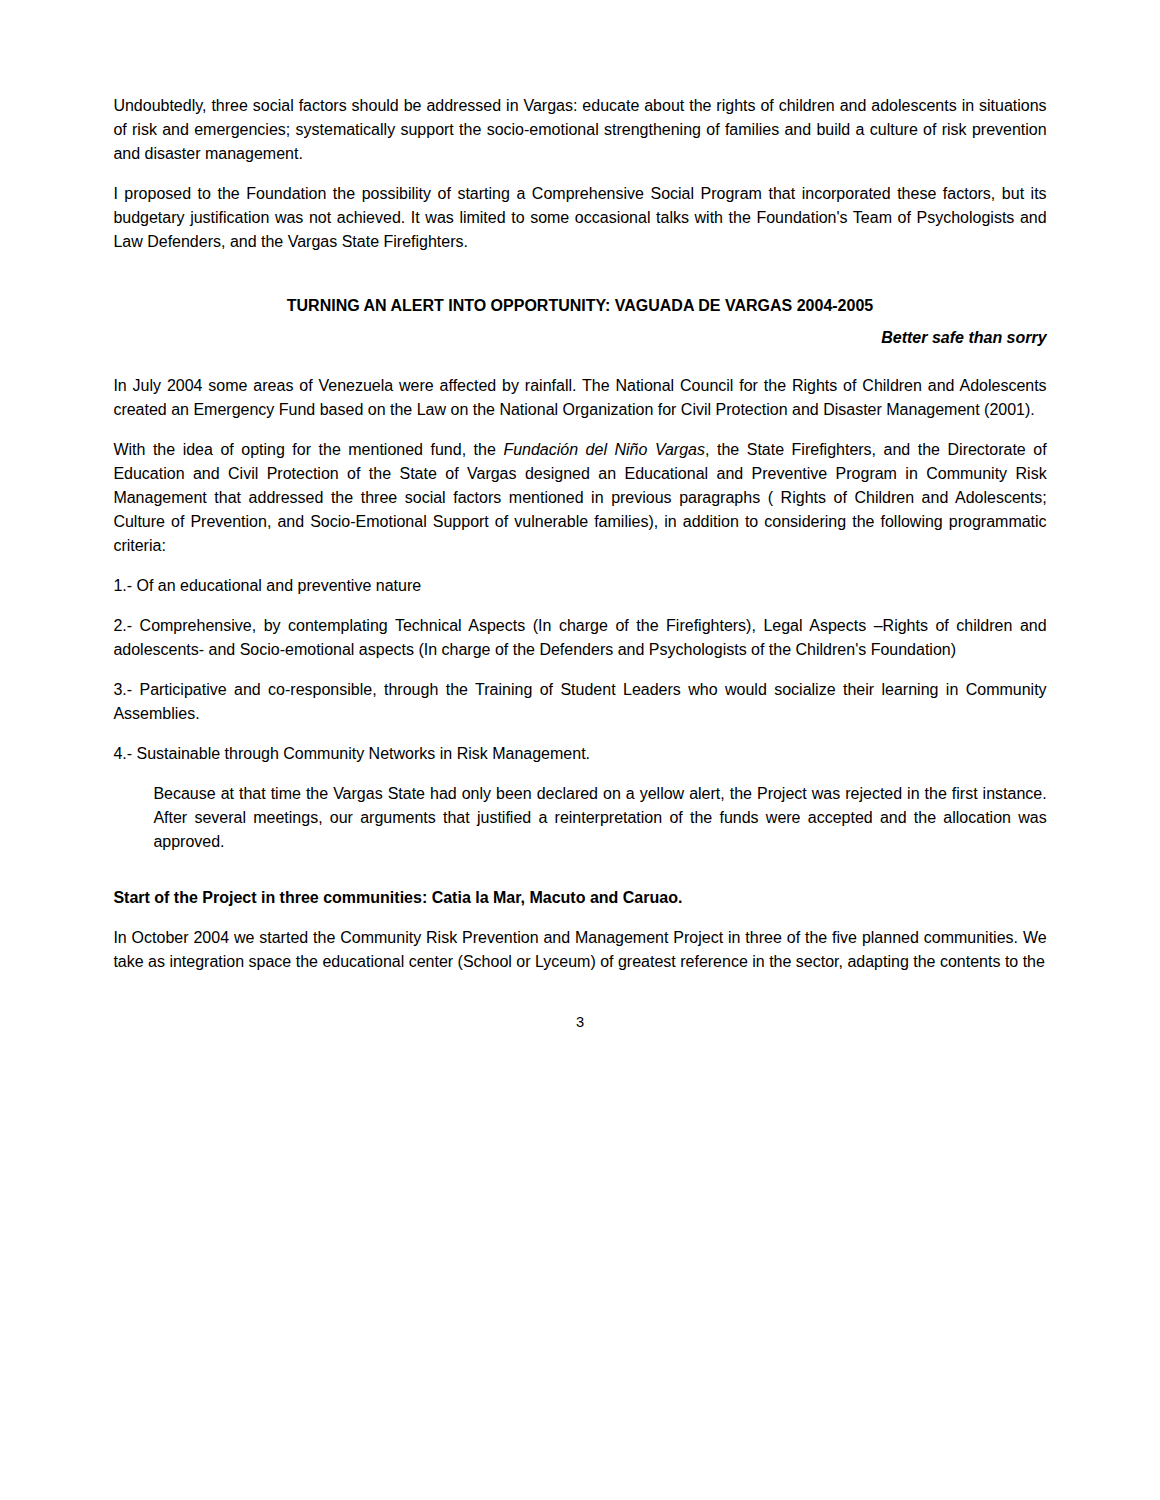Undoubtedly, three social factors should be addressed in Vargas: educate about the rights of children and adolescents in situations of risk and emergencies; systematically support the socio-emotional strengthening of families and build a culture of risk prevention and disaster management.
I proposed to the Foundation the possibility of starting a Comprehensive Social Program that incorporated these factors, but its budgetary justification was not achieved. It was limited to some occasional talks with the Foundation's Team of Psychologists and Law Defenders, and the Vargas State Firefighters.
TURNING AN ALERT INTO OPPORTUNITY: VAGUADA DE VARGAS 2004-2005
Better safe than sorry
In July 2004 some areas of Venezuela were affected by rainfall. The National Council for the Rights of Children and Adolescents created an Emergency Fund based on the Law on the National Organization for Civil Protection and Disaster Management (2001).
With the idea of opting for the mentioned fund, the Fundación del Niño Vargas, the State Firefighters, and the Directorate of Education and Civil Protection of the State of Vargas designed an Educational and Preventive Program in Community Risk Management that addressed the three social factors mentioned in previous paragraphs ( Rights of Children and Adolescents; Culture of Prevention, and Socio-Emotional Support of vulnerable families), in addition to considering the following programmatic criteria:
1.- Of an educational and preventive nature
2.- Comprehensive, by contemplating Technical Aspects (In charge of the Firefighters), Legal Aspects –Rights of children and adolescents- and Socio-emotional aspects (In charge of the Defenders and Psychologists of the Children's Foundation)
3.- Participative and co-responsible, through the Training of Student Leaders who would socialize their learning in Community Assemblies.
4.- Sustainable through Community Networks in Risk Management.
Because at that time the Vargas State had only been declared on a yellow alert, the Project was rejected in the first instance. After several meetings, our arguments that justified a reinterpretation of the funds were accepted and the allocation was approved.
Start of the Project in three communities: Catia la Mar, Macuto and Caruao.
In October 2004 we started the Community Risk Prevention and Management Project in three of the five planned communities. We take as integration space the educational center (School or Lyceum) of greatest reference in the sector, adapting the contents to the
3